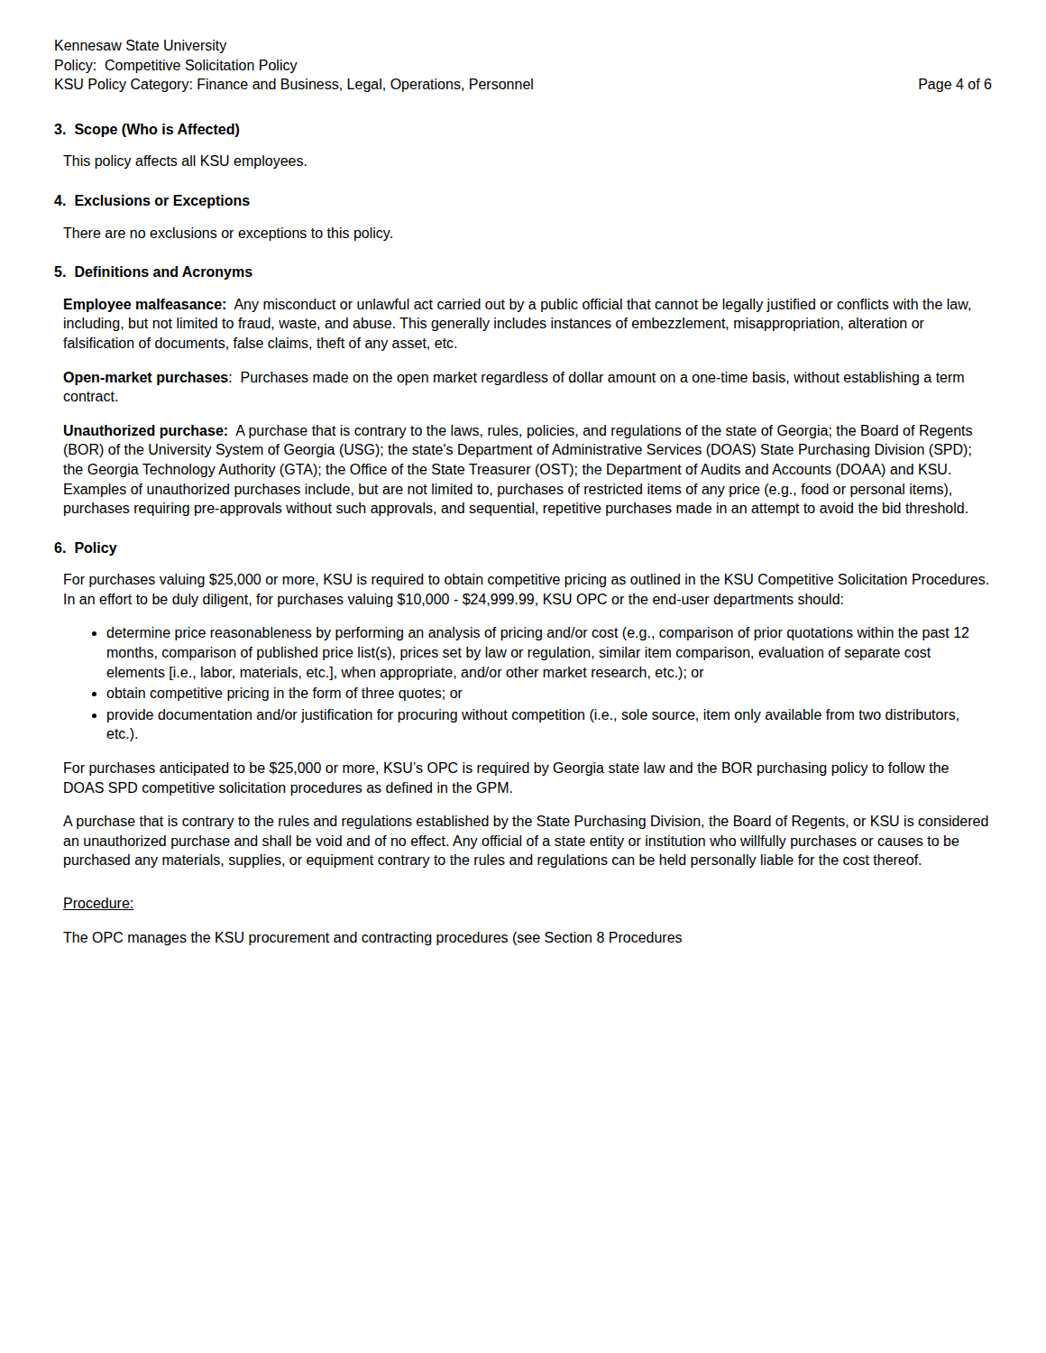Kennesaw State University
Policy: Competitive Solicitation Policy
KSU Policy Category: Finance and Business, Legal, Operations, Personnel Page 4 of 6
3. Scope (Who is Affected)
This policy affects all KSU employees.
4. Exclusions or Exceptions
There are no exclusions or exceptions to this policy.
5. Definitions and Acronyms
Employee malfeasance: Any misconduct or unlawful act carried out by a public official that cannot be legally justified or conflicts with the law, including, but not limited to fraud, waste, and abuse. This generally includes instances of embezzlement, misappropriation, alteration or falsification of documents, false claims, theft of any asset, etc.
Open-market purchases: Purchases made on the open market regardless of dollar amount on a one-time basis, without establishing a term contract.
Unauthorized purchase: A purchase that is contrary to the laws, rules, policies, and regulations of the state of Georgia; the Board of Regents (BOR) of the University System of Georgia (USG); the state's Department of Administrative Services (DOAS) State Purchasing Division (SPD); the Georgia Technology Authority (GTA); the Office of the State Treasurer (OST); the Department of Audits and Accounts (DOAA) and KSU. Examples of unauthorized purchases include, but are not limited to, purchases of restricted items of any price (e.g., food or personal items), purchases requiring pre-approvals without such approvals, and sequential, repetitive purchases made in an attempt to avoid the bid threshold.
6. Policy
For purchases valuing $25,000 or more, KSU is required to obtain competitive pricing as outlined in the KSU Competitive Solicitation Procedures. In an effort to be duly diligent, for purchases valuing $10,000 - $24,999.99, KSU OPC or the end-user departments should:
determine price reasonableness by performing an analysis of pricing and/or cost (e.g., comparison of prior quotations within the past 12 months, comparison of published price list(s), prices set by law or regulation, similar item comparison, evaluation of separate cost elements [i.e., labor, materials, etc.], when appropriate, and/or other market research, etc.); or
obtain competitive pricing in the form of three quotes; or
provide documentation and/or justification for procuring without competition (i.e., sole source, item only available from two distributors, etc.).
For purchases anticipated to be $25,000 or more, KSU’s OPC is required by Georgia state law and the BOR purchasing policy to follow the DOAS SPD competitive solicitation procedures as defined in the GPM.
A purchase that is contrary to the rules and regulations established by the State Purchasing Division, the Board of Regents, or KSU is considered an unauthorized purchase and shall be void and of no effect. Any official of a state entity or institution who willfully purchases or causes to be purchased any materials, supplies, or equipment contrary to the rules and regulations can be held personally liable for the cost thereof.
Procedure:
The OPC manages the KSU procurement and contracting procedures (see Section 8 Procedures